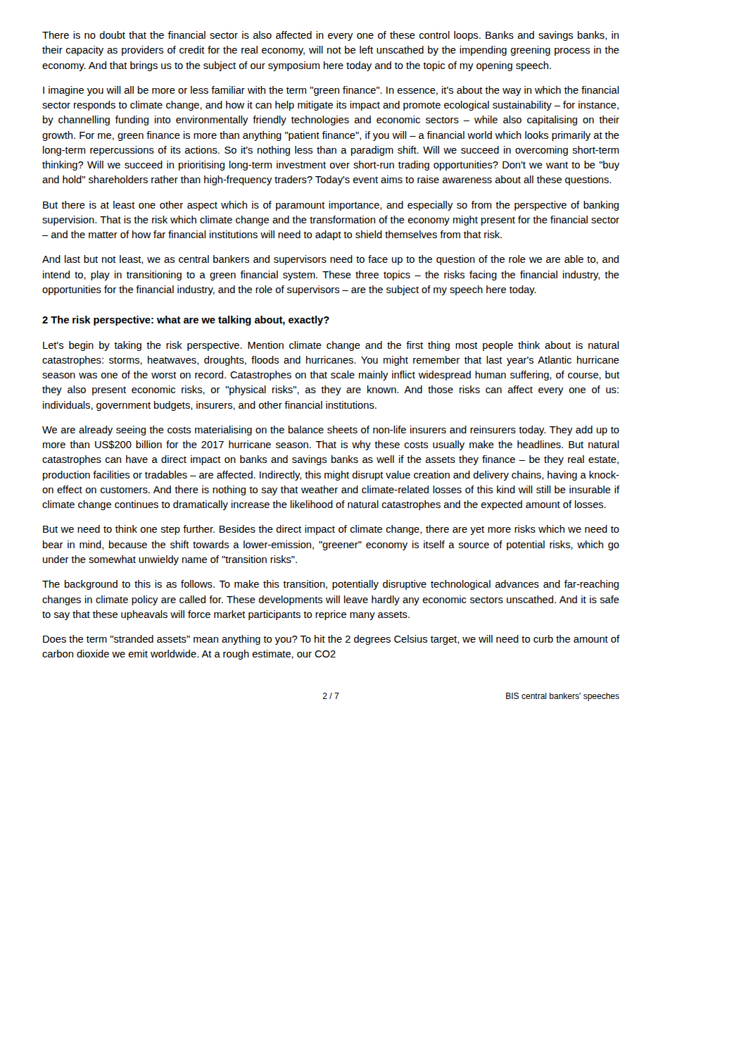There is no doubt that the financial sector is also affected in every one of these control loops. Banks and savings banks, in their capacity as providers of credit for the real economy, will not be left unscathed by the impending greening process in the economy. And that brings us to the subject of our symposium here today and to the topic of my opening speech.
I imagine you will all be more or less familiar with the term "green finance". In essence, it's about the way in which the financial sector responds to climate change, and how it can help mitigate its impact and promote ecological sustainability – for instance, by channelling funding into environmentally friendly technologies and economic sectors – while also capitalising on their growth. For me, green finance is more than anything "patient finance", if you will – a financial world which looks primarily at the long-term repercussions of its actions. So it's nothing less than a paradigm shift. Will we succeed in overcoming short-term thinking? Will we succeed in prioritising long-term investment over short-run trading opportunities? Don't we want to be "buy and hold" shareholders rather than high-frequency traders? Today's event aims to raise awareness about all these questions.
But there is at least one other aspect which is of paramount importance, and especially so from the perspective of banking supervision. That is the risk which climate change and the transformation of the economy might present for the financial sector – and the matter of how far financial institutions will need to adapt to shield themselves from that risk.
And last but not least, we as central bankers and supervisors need to face up to the question of the role we are able to, and intend to, play in transitioning to a green financial system. These three topics – the risks facing the financial industry, the opportunities for the financial industry, and the role of supervisors – are the subject of my speech here today.
2 The risk perspective: what are we talking about, exactly?
Let's begin by taking the risk perspective. Mention climate change and the first thing most people think about is natural catastrophes: storms, heatwaves, droughts, floods and hurricanes. You might remember that last year's Atlantic hurricane season was one of the worst on record. Catastrophes on that scale mainly inflict widespread human suffering, of course, but they also present economic risks, or "physical risks", as they are known. And those risks can affect every one of us: individuals, government budgets, insurers, and other financial institutions.
We are already seeing the costs materialising on the balance sheets of non-life insurers and reinsurers today. They add up to more than US$200 billion for the 2017 hurricane season. That is why these costs usually make the headlines. But natural catastrophes can have a direct impact on banks and savings banks as well if the assets they finance – be they real estate, production facilities or tradables – are affected. Indirectly, this might disrupt value creation and delivery chains, having a knock-on effect on customers. And there is nothing to say that weather and climate-related losses of this kind will still be insurable if climate change continues to dramatically increase the likelihood of natural catastrophes and the expected amount of losses.
But we need to think one step further. Besides the direct impact of climate change, there are yet more risks which we need to bear in mind, because the shift towards a lower-emission, "greener" economy is itself a source of potential risks, which go under the somewhat unwieldy name of "transition risks".
The background to this is as follows. To make this transition, potentially disruptive technological advances and far-reaching changes in climate policy are called for. These developments will leave hardly any economic sectors unscathed. And it is safe to say that these upheavals will force market participants to reprice many assets.
Does the term "stranded assets" mean anything to you? To hit the 2 degrees Celsius target, we will need to curb the amount of carbon dioxide we emit worldwide. At a rough estimate, our CO2
2 / 7 BIS central bankers' speeches